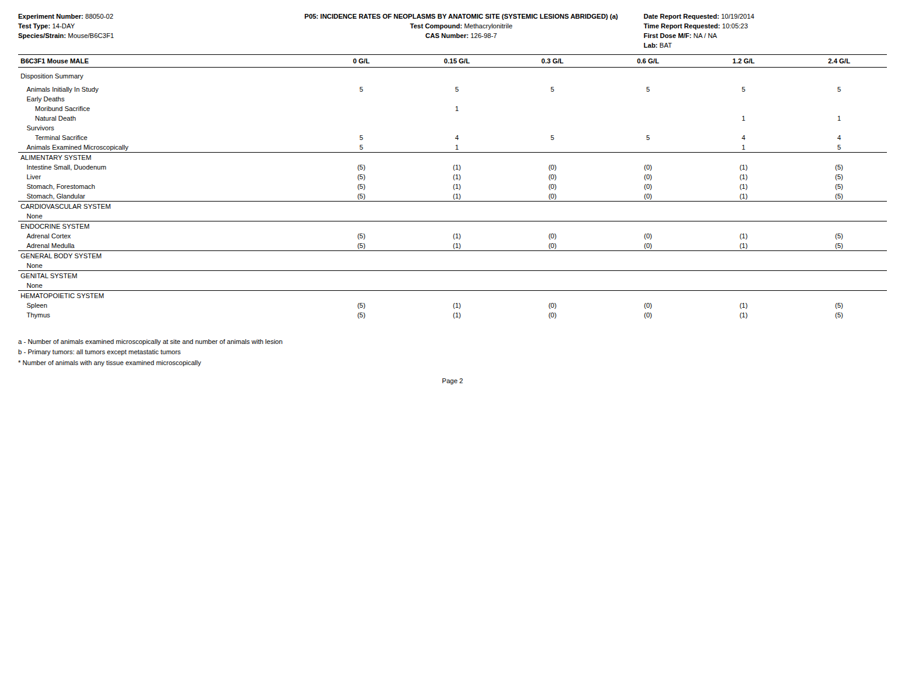| Experiment Number: 88050-02 Test Type: 14-DAY Species/Strain: Mouse/B6C3F1 | P05: INCIDENCE RATES OF NEOPLASMS BY ANATOMIC SITE (SYSTEMIC LESIONS ABRIDGED) (a) Test Compound: Methacrylonitrile CAS Number: 126-98-7 | Date Report Requested: 10/19/2014 Time Report Requested: 10:05:23 First Dose M/F: NA / NA Lab: BAT |
| B6C3F1 Mouse MALE | 0 G/L | 0.15 G/L | 0.3 G/L | 0.6 G/L | 1.2 G/L | 2.4 G/L |
| Disposition Summary | | | | | | |
| Animals Initially In Study | 5 | 5 | 5 | 5 | 5 | 5 |
| Early Deaths | | | | | | |
| Moribund Sacrifice | | 1 | | | | |
| Natural Death | | | | | 1 | 1 |
| Survivors | | | | | | |
| Terminal Sacrifice | 5 | 4 | 5 | 5 | 4 | 4 |
| Animals Examined Microscopically | 5 | 1 | | | 1 | 5 |
| ALIMENTARY SYSTEM | | | | | | |
| Intestine Small, Duodenum | (5) | (1) | (0) | (0) | (1) | (5) |
| Liver | (5) | (1) | (0) | (0) | (1) | (5) |
| Stomach, Forestomach | (5) | (1) | (0) | (0) | (1) | (5) |
| Stomach, Glandular | (5) | (1) | (0) | (0) | (1) | (5) |
| CARDIOVASCULAR SYSTEM | | | | | | |
| None | | | | | | |
| ENDOCRINE SYSTEM | | | | | | |
| Adrenal Cortex | (5) | (1) | (0) | (0) | (1) | (5) |
| Adrenal Medulla | (5) | (1) | (0) | (0) | (1) | (5) |
| GENERAL BODY SYSTEM | | | | | | |
| None | | | | | | |
| GENITAL SYSTEM | | | | | | |
| None | | | | | | |
| HEMATOPOIETIC SYSTEM | | | | | | |
| Spleen | (5) | (1) | (0) | (0) | (1) | (5) |
| Thymus | (5) | (1) | (0) | (0) | (1) | (5) |
a - Number of animals examined microscopically at site and number of animals with lesion
b - Primary tumors: all tumors except metastatic tumors
* Number of animals with any tissue examined microscopically
Page 2